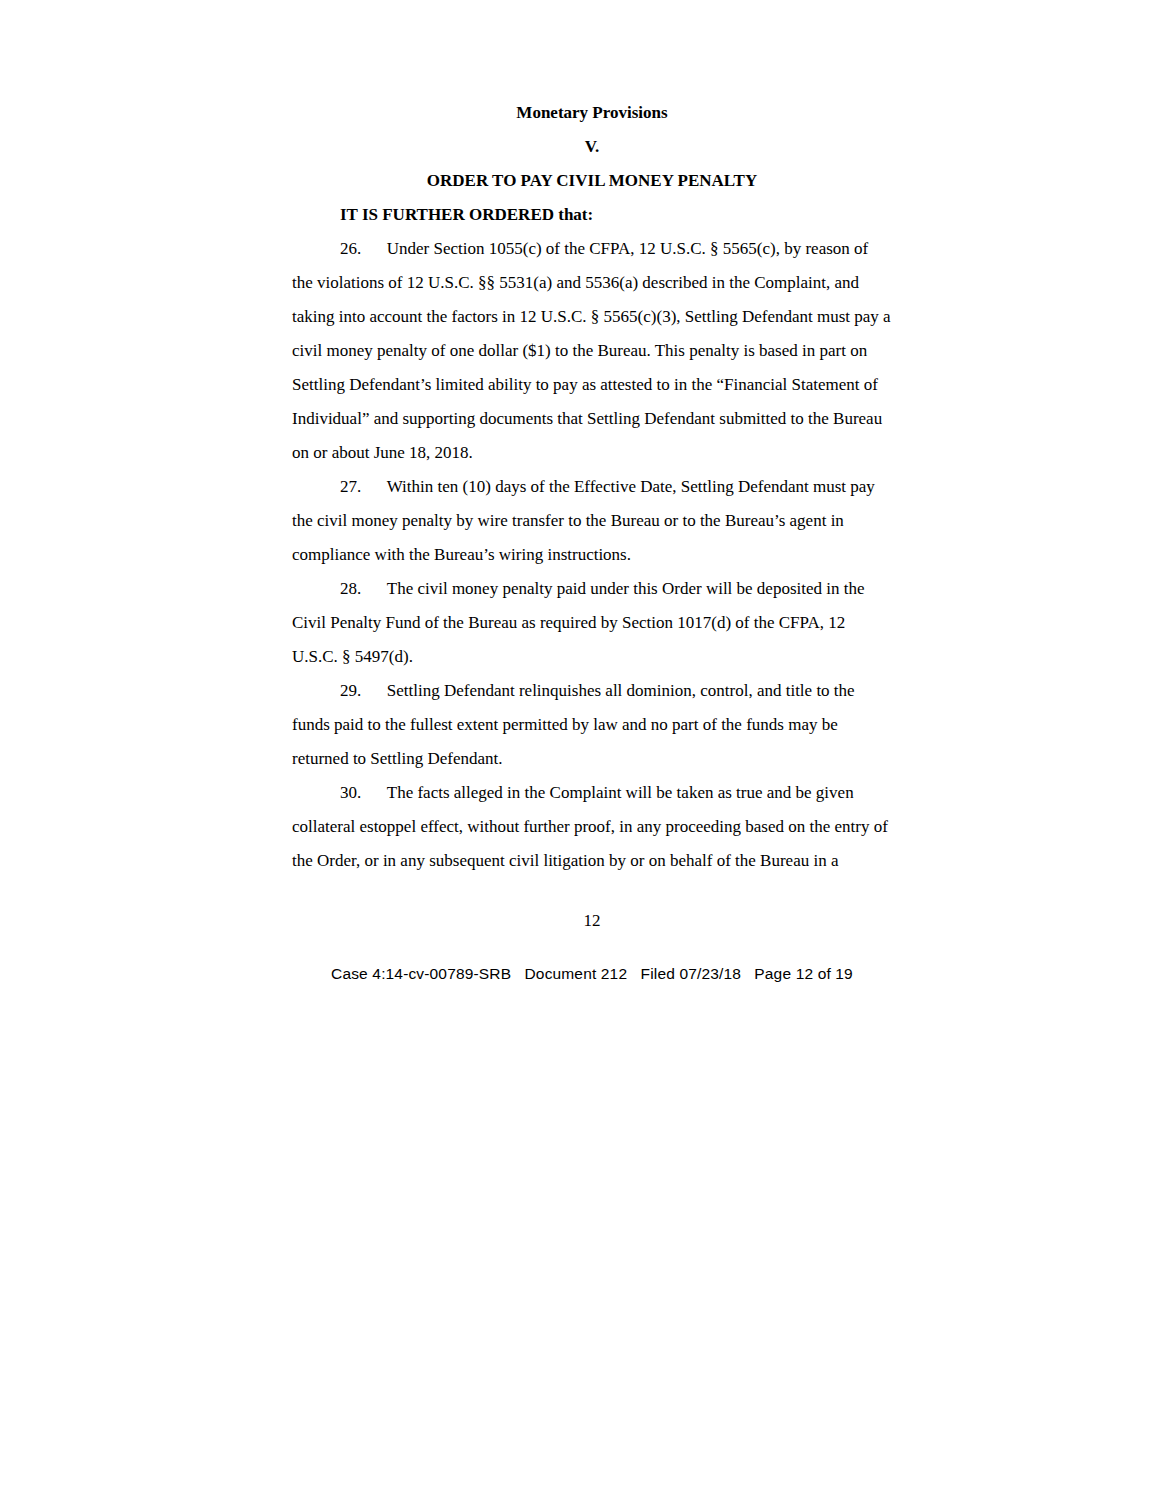Monetary Provisions
V.
ORDER TO PAY CIVIL MONEY PENALTY
IT IS FURTHER ORDERED that:
26. Under Section 1055(c) of the CFPA, 12 U.S.C. § 5565(c), by reason of the violations of 12 U.S.C. §§ 5531(a) and 5536(a) described in the Complaint, and taking into account the factors in 12 U.S.C. § 5565(c)(3), Settling Defendant must pay a civil money penalty of one dollar ($1) to the Bureau. This penalty is based in part on Settling Defendant’s limited ability to pay as attested to in the “Financial Statement of Individual” and supporting documents that Settling Defendant submitted to the Bureau on or about June 18, 2018.
27. Within ten (10) days of the Effective Date, Settling Defendant must pay the civil money penalty by wire transfer to the Bureau or to the Bureau’s agent in compliance with the Bureau’s wiring instructions.
28. The civil money penalty paid under this Order will be deposited in the Civil Penalty Fund of the Bureau as required by Section 1017(d) of the CFPA, 12 U.S.C. § 5497(d).
29. Settling Defendant relinquishes all dominion, control, and title to the funds paid to the fullest extent permitted by law and no part of the funds may be returned to Settling Defendant.
30. The facts alleged in the Complaint will be taken as true and be given collateral estoppel effect, without further proof, in any proceeding based on the entry of the Order, or in any subsequent civil litigation by or on behalf of the Bureau in a
12
Case 4:14-cv-00789-SRB Document 212 Filed 07/23/18 Page 12 of 19